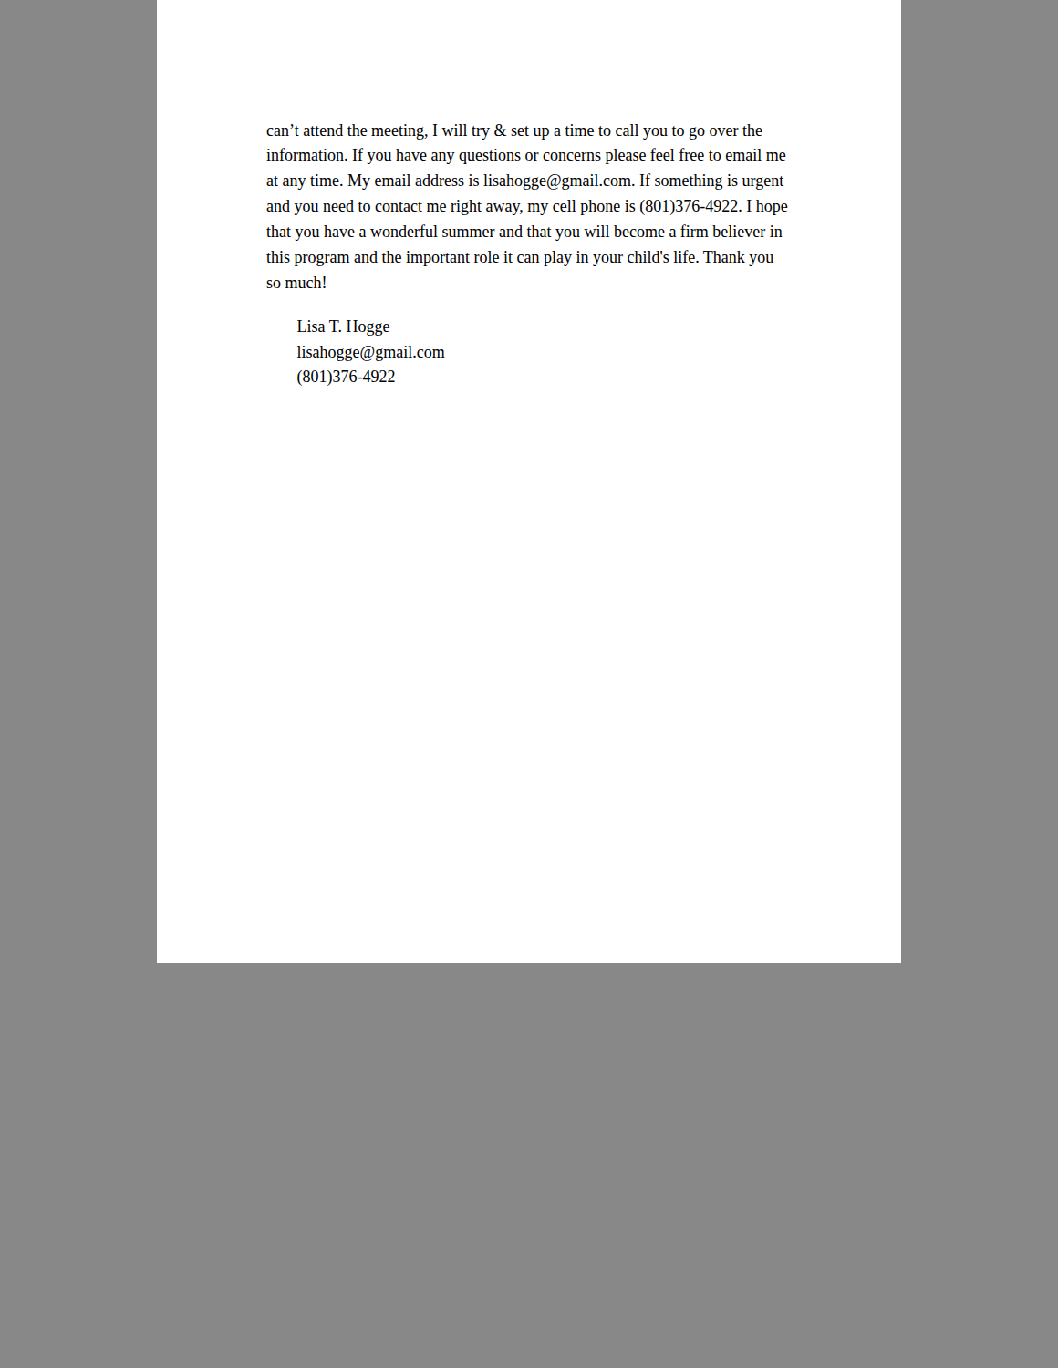can’t attend the meeting, I will try & set up a time to call you to go over the information. If you have any questions or concerns please feel free to email me at any time. My email address is lisahogge@gmail.com. If something is urgent and you need to contact me right away, my cell phone is (801)376-4922. I hope that you have a wonderful summer and that you will become a firm believer in this program and the important role it can play in your child's life. Thank you so much!
Lisa T. Hogge
lisahogge@gmail.com
(801)376-4922